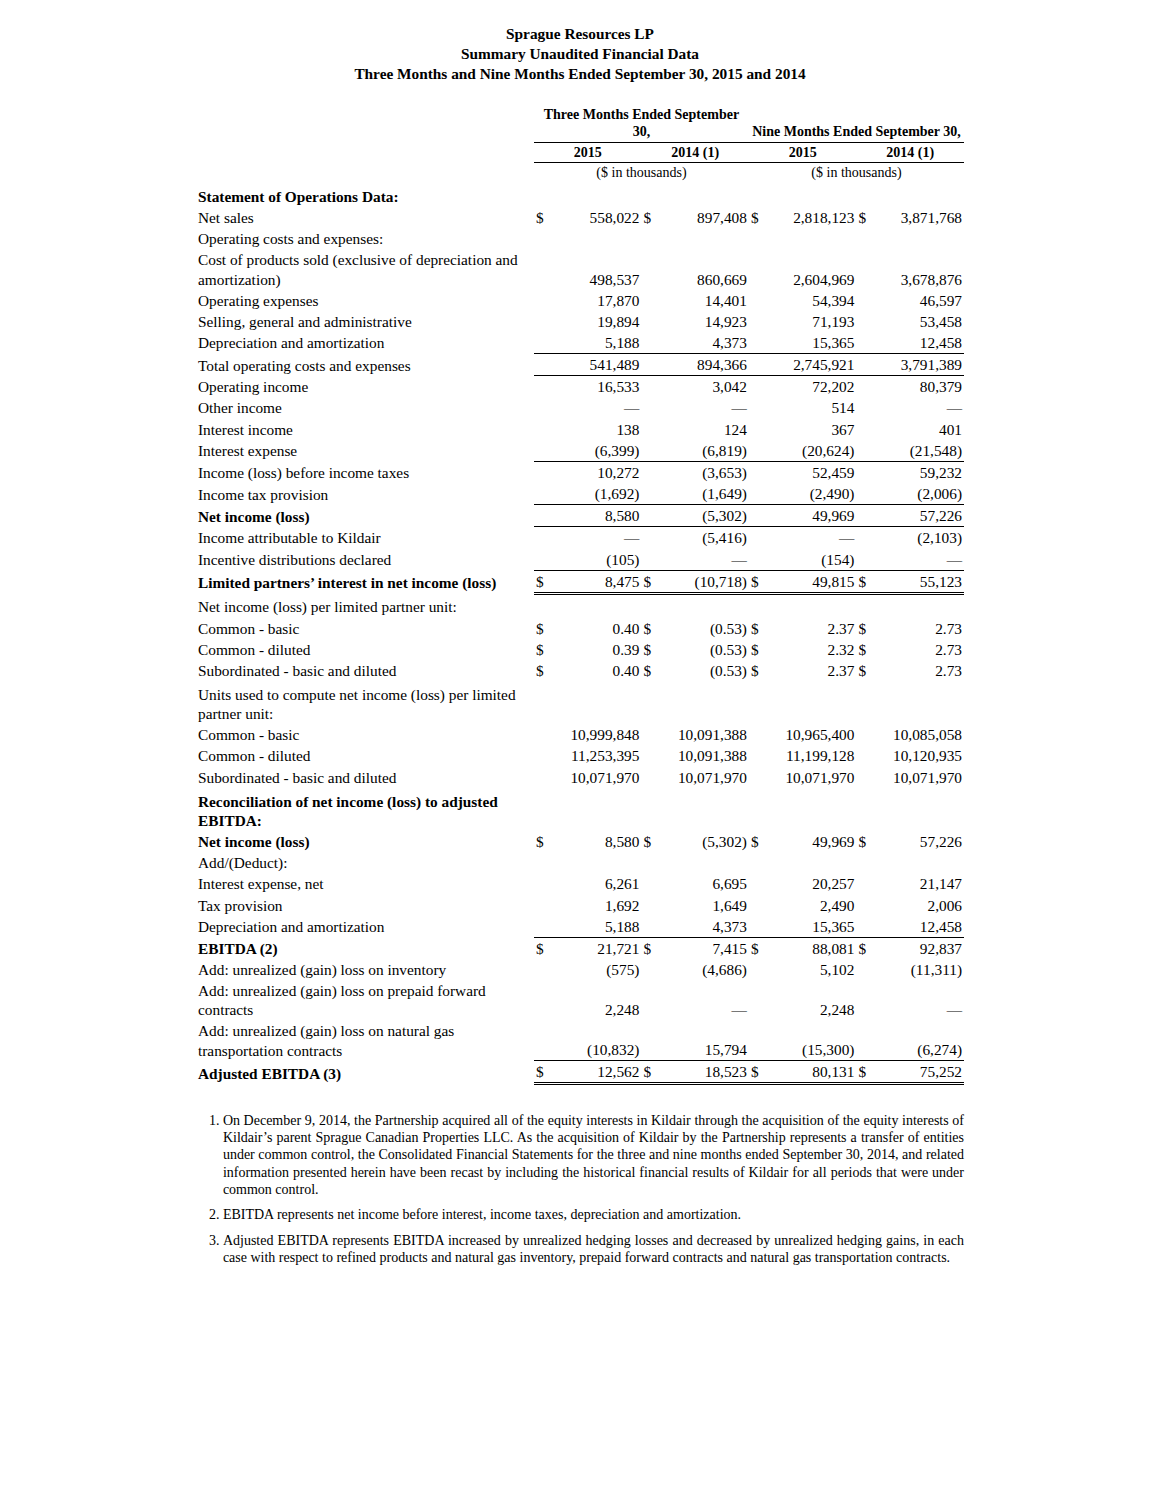Sprague Resources LP
Summary Unaudited Financial Data
Three Months and Nine Months Ended September 30, 2015 and 2014
| | Three Months Ended September 30, | Nine Months Ended September 30, |
| --- | --- | --- |
| | 2015 | 2014 (1) | 2015 | 2014 (1) |
| | ($ in thousands) | ($ in thousands) |
| Statement of Operations Data: | |
| Net sales | $ | 558,022 | $ | 897,408 | $ | 2,818,123 | $ | 3,871,768 |
| Operating costs and expenses: | |
| Cost of products sold (exclusive of depreciation and amortization) | | 498,537 | | 860,669 | | 2,604,969 | | 3,678,876 |
| Operating expenses | | 17,870 | | 14,401 | | 54,394 | | 46,597 |
| Selling, general and administrative | | 19,894 | | 14,923 | | 71,193 | | 53,458 |
| Depreciation and amortization | | 5,188 | | 4,373 | | 15,365 | | 12,458 |
| Total operating costs and expenses | | 541,489 | | 894,366 | | 2,745,921 | | 3,791,389 |
| Operating income | | 16,533 | | 3,042 | | 72,202 | | 80,379 |
| Other income | | — | | — | | 514 | | — |
| Interest income | | 138 | | 124 | | 367 | | 401 |
| Interest expense | | (6,399) | | (6,819) | | (20,624) | | (21,548) |
| Income (loss) before income taxes | | 10,272 | | (3,653) | | 52,459 | | 59,232 |
| Income tax provision | | (1,692) | | (1,649) | | (2,490) | | (2,006) |
| Net income (loss) | | 8,580 | | (5,302) | | 49,969 | | 57,226 |
| Income attributable to Kildair | | — | | (5,416) | | — | | (2,103) |
| Incentive distributions declared | | (105) | | — | | (154) | | — |
| Limited partners’ interest in net income (loss) | $ | 8,475 | $ | (10,718) | $ | 49,815 | $ | 55,123 |
| Net income (loss) per limited partner unit: | |
| Common - basic | $ | 0.40 | $ | (0.53) | $ | 2.37 | $ | 2.73 |
| Common - diluted | $ | 0.39 | $ | (0.53) | $ | 2.32 | $ | 2.73 |
| Subordinated - basic and diluted | $ | 0.40 | $ | (0.53) | $ | 2.37 | $ | 2.73 |
| Units used to compute net income (loss) per limited partner unit: | |
| Common - basic | | 10,999,848 | | 10,091,388 | | 10,965,400 | | 10,085,058 |
| Common - diluted | | 11,253,395 | | 10,091,388 | | 11,199,128 | | 10,120,935 |
| Subordinated - basic and diluted | | 10,071,970 | | 10,071,970 | | 10,071,970 | | 10,071,970 |
| Reconciliation of net income (loss) to adjusted EBITDA: | |
| Net income (loss) | $ | 8,580 | $ | (5,302) | $ | 49,969 | $ | 57,226 |
| Add/(Deduct): | |
| Interest expense, net | | 6,261 | | 6,695 | | 20,257 | | 21,147 |
| Tax provision | | 1,692 | | 1,649 | | 2,490 | | 2,006 |
| Depreciation and amortization | | 5,188 | | 4,373 | | 15,365 | | 12,458 |
| EBITDA (2) | $ | 21,721 | $ | 7,415 | $ | 88,081 | $ | 92,837 |
| Add: unrealized (gain) loss on inventory | | (575) | | (4,686) | | 5,102 | | (11,311) |
| Add: unrealized (gain) loss on prepaid forward contracts | | 2,248 | | — | | 2,248 | | — |
| Add: unrealized (gain) loss on natural gas transportation contracts | | (10,832) | | 15,794 | | (15,300) | | (6,274) |
| Adjusted EBITDA (3) | $ | 12,562 | $ | 18,523 | $ | 80,131 | $ | 75,252 |
On December 9, 2014, the Partnership acquired all of the equity interests in Kildair through the acquisition of the equity interests of Kildair’s parent Sprague Canadian Properties LLC. As the acquisition of Kildair by the Partnership represents a transfer of entities under common control, the Consolidated Financial Statements for the three and nine months ended September 30, 2014, and related information presented herein have been recast by including the historical financial results of Kildair for all periods that were under common control.
EBITDA represents net income before interest, income taxes, depreciation and amortization.
Adjusted EBITDA represents EBITDA increased by unrealized hedging losses and decreased by unrealized hedging gains, in each case with respect to refined products and natural gas inventory, prepaid forward contracts and natural gas transportation contracts.